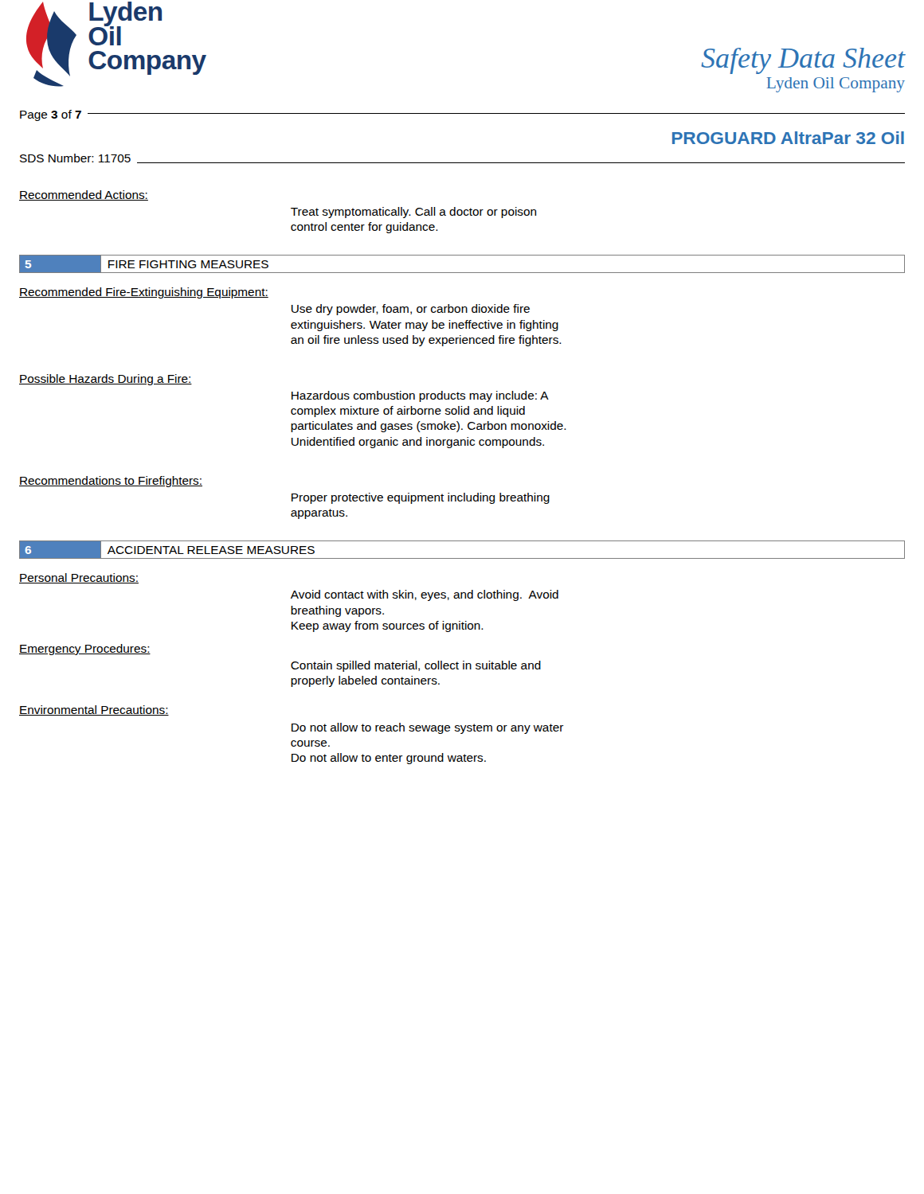Lyden
Oil
Company
Safety Data Sheet
Lyden Oil Company
Page 3 of 7
PROGUARD AltraPar 32 Oil
SDS Number: 11705
Recommended Actions:
Treat symptomatically. Call a doctor or poison
control center for guidance.
5
FIRE FIGHTING MEASURES
Recommended Fire-Extinguishing Equipment:
Use dry powder, foam, or carbon dioxide fire
extinguishers. Water may be ineffective in fighting
an oil fire unless used by experienced fire fighters.
Possible Hazards During a Fire:
Hazardous combustion products may include: A
complex mixture of airborne solid and liquid
particulates and gases (smoke). Carbon monoxide.
Unidentified organic and inorganic compounds.
Recommendations to Firefighters:
Proper protective equipment including breathing
apparatus.
6
ACCIDENTAL RELEASE MEASURES
Personal Precautions:
Avoid contact with skin, eyes, and clothing. Avoid
breathing vapors.
Keep away from sources of ignition.
Emergency Procedures:
Contain spilled material, collect in suitable and
properly labeled containers.
Environmental Precautions:
Do not allow to reach sewage system or any water
course.
Do not allow to enter ground waters.